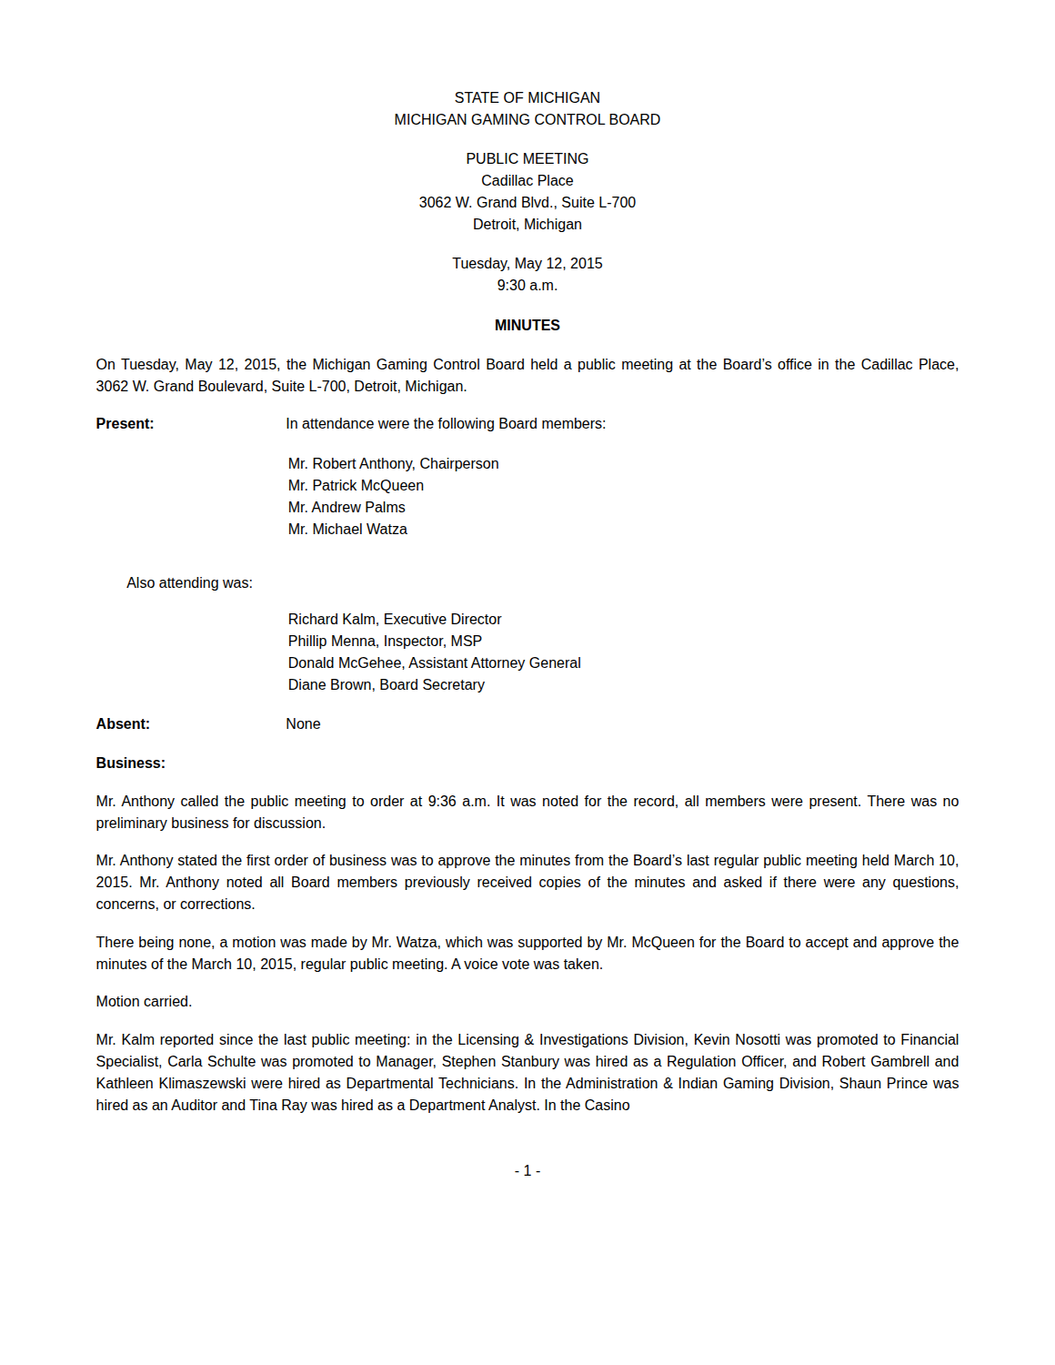STATE OF MICHIGAN
MICHIGAN GAMING CONTROL BOARD
PUBLIC MEETING
Cadillac Place
3062 W. Grand Blvd., Suite L-700
Detroit, Michigan
Tuesday, May 12, 2015
9:30 a.m.
MINUTES
On Tuesday, May 12, 2015, the Michigan Gaming Control Board held a public meeting at the Board’s office in the Cadillac Place, 3062 W. Grand Boulevard, Suite L-700, Detroit, Michigan.
| Present: | In attendance were the following Board members: |
Mr. Robert Anthony, Chairperson
Mr. Patrick McQueen
Mr. Andrew Palms
Mr. Michael Watza
Also attending was:
Richard Kalm, Executive Director
Phillip Menna, Inspector, MSP
Donald McGehee, Assistant Attorney General
Diane Brown, Board Secretary
| Absent: | None |
Business:
Mr. Anthony called the public meeting to order at 9:36 a.m. It was noted for the record, all members were present. There was no preliminary business for discussion.
Mr. Anthony stated the first order of business was to approve the minutes from the Board’s last regular public meeting held March 10, 2015. Mr. Anthony noted all Board members previously received copies of the minutes and asked if there were any questions, concerns, or corrections.
There being none, a motion was made by Mr. Watza, which was supported by Mr. McQueen for the Board to accept and approve the minutes of the March 10, 2015, regular public meeting. A voice vote was taken.
Motion carried.
Mr. Kalm reported since the last public meeting: in the Licensing & Investigations Division, Kevin Nosotti was promoted to Financial Specialist, Carla Schulte was promoted to Manager, Stephen Stanbury was hired as a Regulation Officer, and Robert Gambrell and Kathleen Klimaszewski were hired as Departmental Technicians. In the Administration & Indian Gaming Division, Shaun Prince was hired as an Auditor and Tina Ray was hired as a Department Analyst. In the Casino
- 1 -